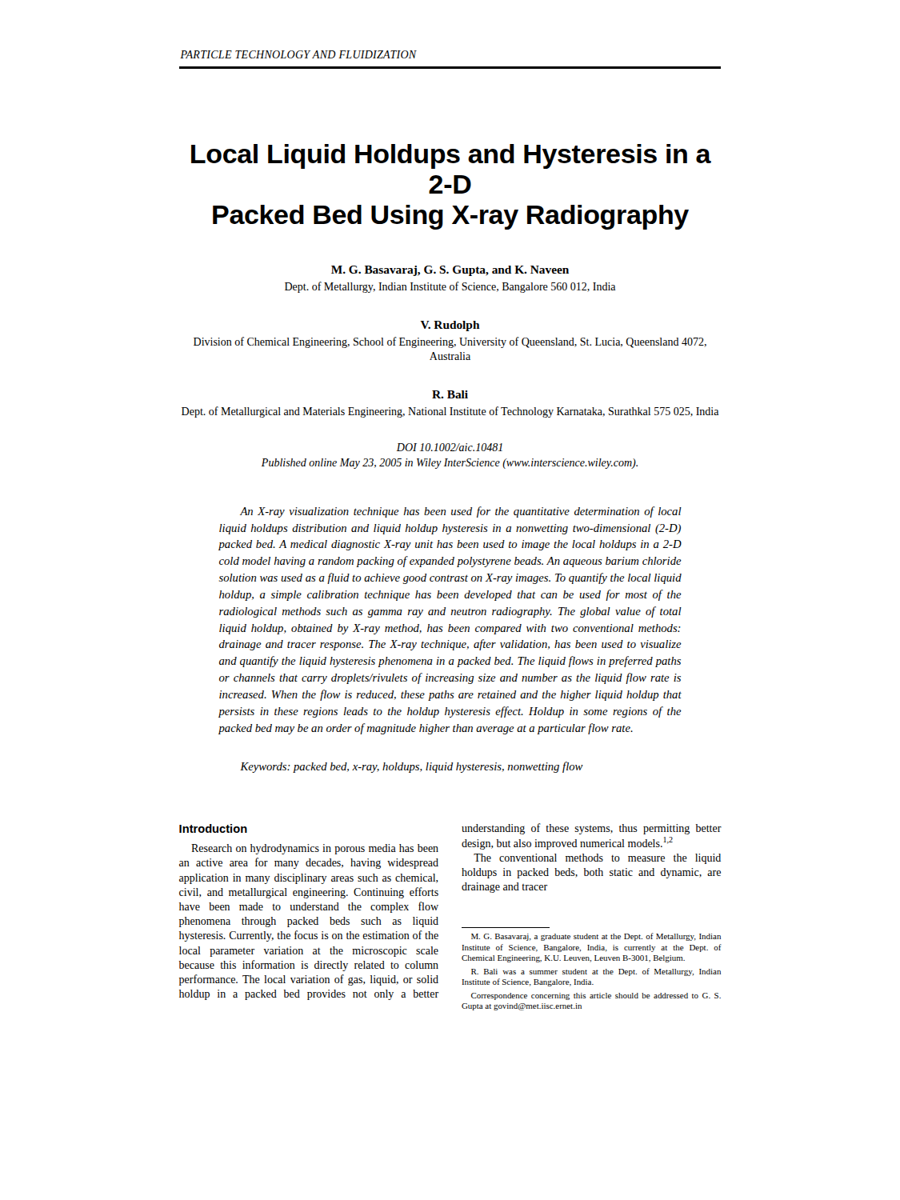PARTICLE TECHNOLOGY AND FLUIDIZATION
Local Liquid Holdups and Hysteresis in a 2-D
Packed Bed Using X-ray Radiography
M. G. Basavaraj, G. S. Gupta, and K. Naveen
Dept. of Metallurgy, Indian Institute of Science, Bangalore 560 012, India
V. Rudolph
Division of Chemical Engineering, School of Engineering, University of Queensland, St. Lucia, Queensland 4072, Australia
R. Bali
Dept. of Metallurgical and Materials Engineering, National Institute of Technology Karnataka, Surathkal 575 025, India
DOI 10.1002/aic.10481
Published online May 23, 2005 in Wiley InterScience (www.interscience.wiley.com).
An X-ray visualization technique has been used for the quantitative determination of local liquid holdups distribution and liquid holdup hysteresis in a nonwetting two-dimensional (2-D) packed bed. A medical diagnostic X-ray unit has been used to image the local holdups in a 2-D cold model having a random packing of expanded polystyrene beads. An aqueous barium chloride solution was used as a fluid to achieve good contrast on X-ray images. To quantify the local liquid holdup, a simple calibration technique has been developed that can be used for most of the radiological methods such as gamma ray and neutron radiography. The global value of total liquid holdup, obtained by X-ray method, has been compared with two conventional methods: drainage and tracer response. The X-ray technique, after validation, has been used to visualize and quantify the liquid hysteresis phenomena in a packed bed. The liquid flows in preferred paths or channels that carry droplets/rivulets of increasing size and number as the liquid flow rate is increased. When the flow is reduced, these paths are retained and the higher liquid holdup that persists in these regions leads to the holdup hysteresis effect. Holdup in some regions of the packed bed may be an order of magnitude higher than average at a particular flow rate.
Keywords: packed bed, x-ray, holdups, liquid hysteresis, nonwetting flow
Introduction
Research on hydrodynamics in porous media has been an active area for many decades, having widespread application in many disciplinary areas such as chemical, civil, and metallurgical engineering. Continuing efforts have been made to understand the complex flow phenomena through packed beds such as liquid hysteresis. Currently, the focus is on the estimation of the local parameter variation at the microscopic scale because this information is directly related to column performance. The local variation of gas, liquid, or solid holdup in a packed bed provides not only a better understanding of these systems, thus permitting better design, but also improved numerical models.1,2
The conventional methods to measure the liquid holdups in packed beds, both static and dynamic, are drainage and tracer
M. G. Basavaraj, a graduate student at the Dept. of Metallurgy, Indian Institute of Science, Bangalore, India, is currently at the Dept. of Chemical Engineering, K.U. Leuven, Leuven B-3001, Belgium.
R. Bali was a summer student at the Dept. of Metallurgy, Indian Institute of Science, Bangalore, India.
Correspondence concerning this article should be addressed to G. S. Gupta at govind@met.iisc.ernet.in